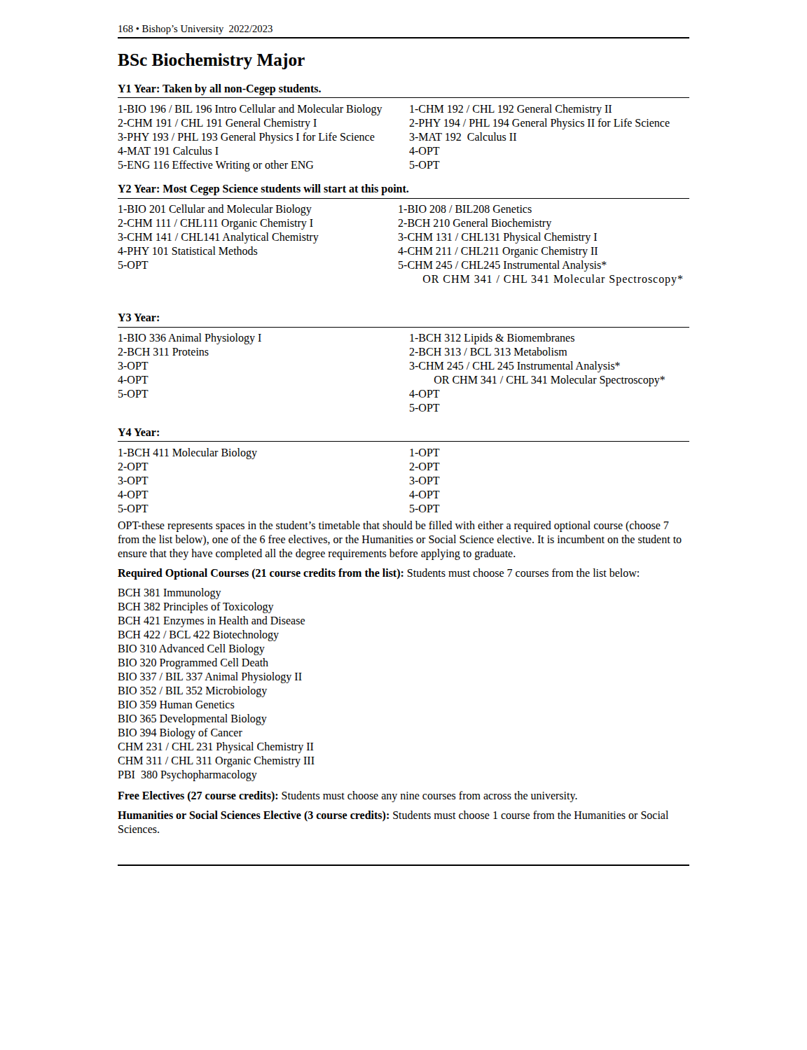168 • Bishop’s University 2022/2023
BSc Biochemistry Major
Y1 Year: Taken by all non-Cegep students.
| 1-BIO 196 / BIL 196 Intro Cellular and Molecular Biology | 1-CHM 192 / CHL 192 General Chemistry II |
| 2-CHM 191 / CHL 191 General Chemistry I | 2-PHY 194 / PHL 194 General Physics II for Life Science |
| 3-PHY 193 / PHL 193 General Physics I for Life Science | 3-MAT 192 Calculus II |
| 4-MAT 191 Calculus I | 4-OPT |
| 5-ENG 116 Effective Writing or other ENG | 5-OPT |
Y2 Year: Most Cegep Science students will start at this point.
| 1-BIO 201 Cellular and Molecular Biology | 1-BIO 208 / BIL208 Genetics |
| 2-CHM 111 / CHL111 Organic Chemistry I | 2-BCH 210 General Biochemistry |
| 3-CHM 141 / CHL141 Analytical Chemistry | 3-CHM 131 / CHL131 Physical Chemistry I |
| 4-PHY 101 Statistical Methods | 4-CHM 211 / CHL211 Organic Chemistry II |
| 5-OPT | 5-CHM 245 / CHL245 Instrumental Analysis* |
| | OR CHM 341 / CHL 341 Molecular Spectroscopy* |
Y3 Year:
| 1-BIO 336 Animal Physiology I | 1-BCH 312 Lipids & Biomembranes |
| 2-BCH 311 Proteins | 2-BCH 313 / BCL 313 Metabolism |
| 3-OPT | 3-CHM 245 / CHL 245 Instrumental Analysis* |
| 4-OPT | OR CHM 341 / CHL 341 Molecular Spectroscopy* |
| 5-OPT | 4-OPT |
| | 5-OPT |
Y4 Year:
| 1-BCH 411 Molecular Biology | 1-OPT |
| 2-OPT | 2-OPT |
| 3-OPT | 3-OPT |
| 4-OPT | 4-OPT |
| 5-OPT | 5-OPT |
OPT-these represents spaces in the student’s timetable that should be filled with either a required optional course (choose 7 from the list below), one of the 6 free electives, or the Humanities or Social Science elective. It is incumbent on the student to ensure that they have completed all the degree requirements before applying to graduate.
Required Optional Courses (21 course credits from the list): Students must choose 7 courses from the list below:
BCH 381 Immunology
BCH 382 Principles of Toxicology
BCH 421 Enzymes in Health and Disease
BCH 422 / BCL 422 Biotechnology
BIO 310 Advanced Cell Biology
BIO 320 Programmed Cell Death
BIO 337 / BIL 337 Animal Physiology II
BIO 352 / BIL 352 Microbiology
BIO 359 Human Genetics
BIO 365 Developmental Biology
BIO 394 Biology of Cancer
CHM 231 / CHL 231 Physical Chemistry II
CHM 311 / CHL 311 Organic Chemistry III
PBI 380 Psychopharmacology
Free Electives (27 course credits): Students must choose any nine courses from across the university.
Humanities or Social Sciences Elective (3 course credits): Students must choose 1 course from the Humanities or Social Sciences.